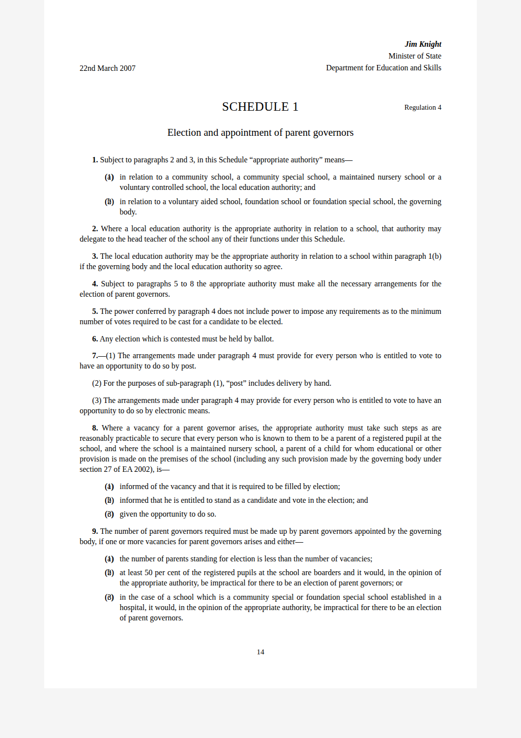Jim Knight
Minister of State
Department for Education and Skills
22nd March 2007
SCHEDULE 1 Regulation 4
Election and appointment of parent governors
1. Subject to paragraphs 2 and 3, in this Schedule “appropriate authority” means—
(a) in relation to a community school, a community special school, a maintained nursery school or a voluntary controlled school, the local education authority; and
(b) in relation to a voluntary aided school, foundation school or foundation special school, the governing body.
2. Where a local education authority is the appropriate authority in relation to a school, that authority may delegate to the head teacher of the school any of their functions under this Schedule.
3. The local education authority may be the appropriate authority in relation to a school within paragraph 1(b) if the governing body and the local education authority so agree.
4. Subject to paragraphs 5 to 8 the appropriate authority must make all the necessary arrangements for the election of parent governors.
5. The power conferred by paragraph 4 does not include power to impose any requirements as to the minimum number of votes required to be cast for a candidate to be elected.
6. Any election which is contested must be held by ballot.
7.—(1) The arrangements made under paragraph 4 must provide for every person who is entitled to vote to have an opportunity to do so by post.
(2) For the purposes of sub-paragraph (1), “post” includes delivery by hand.
(3) The arrangements made under paragraph 4 may provide for every person who is entitled to vote to have an opportunity to do so by electronic means.
8. Where a vacancy for a parent governor arises, the appropriate authority must take such steps as are reasonably practicable to secure that every person who is known to them to be a parent of a registered pupil at the school, and where the school is a maintained nursery school, a parent of a child for whom educational or other provision is made on the premises of the school (including any such provision made by the governing body under section 27 of EA 2002), is—
(a) informed of the vacancy and that it is required to be filled by election;
(b) informed that he is entitled to stand as a candidate and vote in the election; and
(c) given the opportunity to do so.
9. The number of parent governors required must be made up by parent governors appointed by the governing body, if one or more vacancies for parent governors arises and either—
(a) the number of parents standing for election is less than the number of vacancies;
(b) at least 50 per cent of the registered pupils at the school are boarders and it would, in the opinion of the appropriate authority, be impractical for there to be an election of parent governors; or
(c) in the case of a school which is a community special or foundation special school established in a hospital, it would, in the opinion of the appropriate authority, be impractical for there to be an election of parent governors.
14